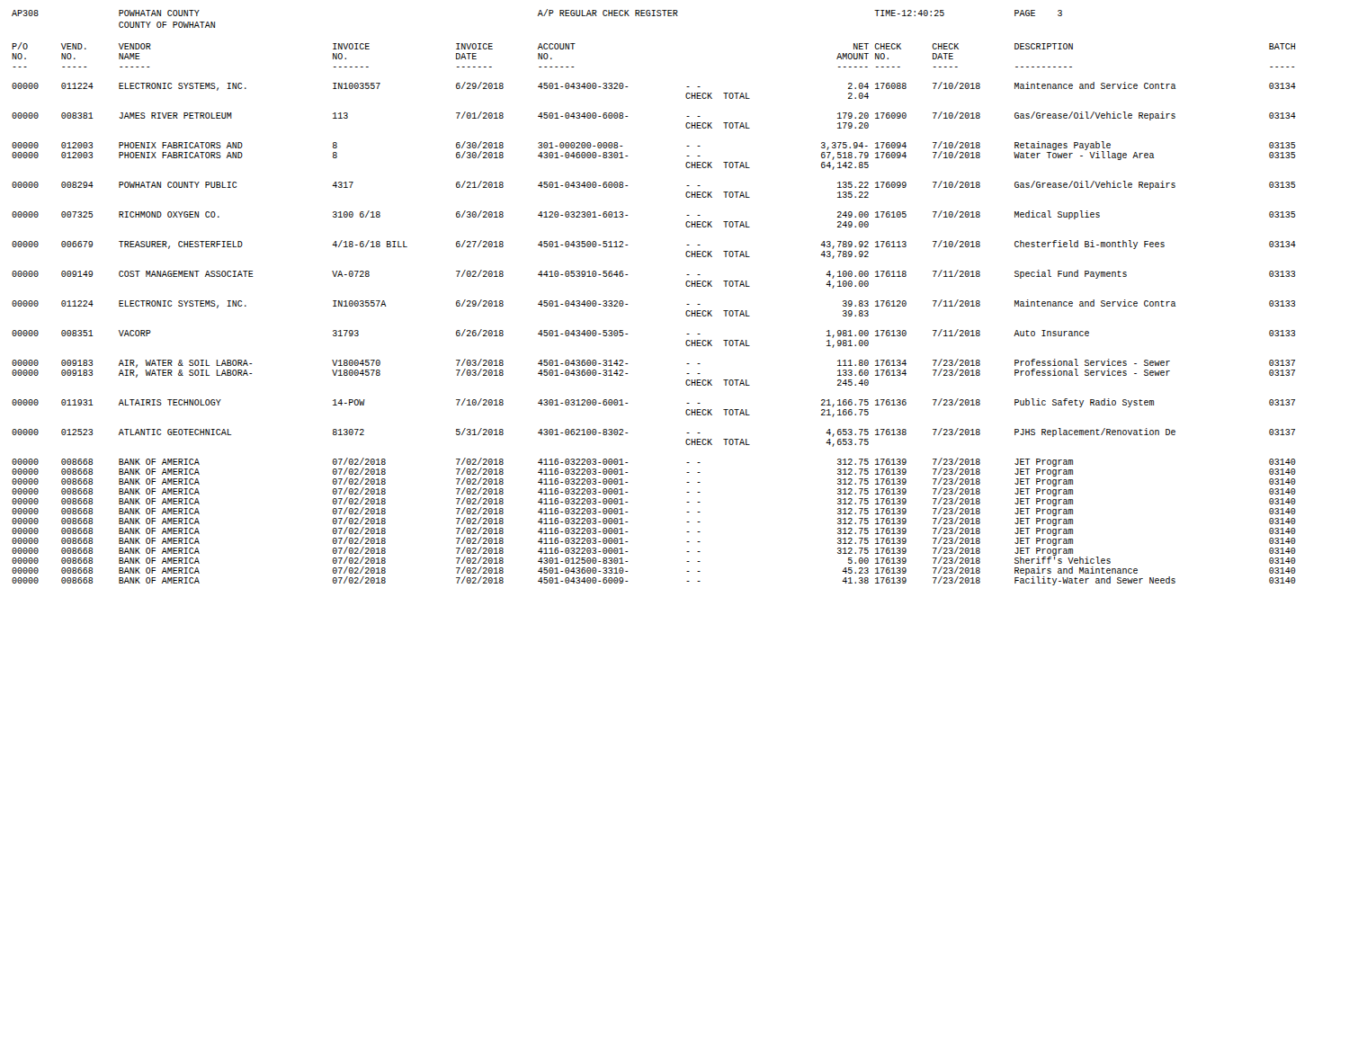| AP308 | POWHATAN COUNTY | A/P REGULAR CHECK REGISTER | TIME-12:40:25 | PAGE 3 | | | |
| | COUNTY OF POWHATAN | | | | | | |
| P/O | VEND. | VENDOR | INVOICE | INVOICE | ACCOUNT | | NET | CHECK | CHECK | DESCRIPTION | BATCH |
| NO. | NO. | NAME | NO. | DATE | NO. | | AMOUNT | NO. | DATE | | |
| --- | ----- | ------ | ------- | ------- | ------- | | ------ | ----- | ----- | ----------- | ----- |
| 00000 | 011224 | ELECTRONIC SYSTEMS, INC. | IN1003557 | 6/29/2018 | 4501-043400-3320- | - - | 2.04 | 176088 | 7/10/2018 | Maintenance and Service Contra | 03134 |
| | | | | | | CHECK TOTAL | 2.04 | | | | |
| 00000 | 008381 | JAMES RIVER PETROLEUM | 113 | 7/01/2018 | 4501-043400-6008- | - - | 179.20 | 176090 | 7/10/2018 | Gas/Grease/Oil/Vehicle Repairs | 03134 |
| | | | | | | CHECK TOTAL | 179.20 | | | | |
| 00000 | 012003 | PHOENIX FABRICATORS AND | 8 | 6/30/2018 | 301-000200-0008- | - - | 3,375.94- | 176094 | 7/10/2018 | Retainages Payable | 03135 |
| 00000 | 012003 | PHOENIX FABRICATORS AND | 8 | 6/30/2018 | 4301-046000-8301- | - - | 67,518.79 | 176094 | 7/10/2018 | Water Tower - Village Area | 03135 |
| | | | | | | CHECK TOTAL | 64,142.85 | | | | |
| 00000 | 008294 | POWHATAN COUNTY PUBLIC | 4317 | 6/21/2018 | 4501-043400-6008- | - - | 135.22 | 176099 | 7/10/2018 | Gas/Grease/Oil/Vehicle Repairs | 03135 |
| | | | | | | CHECK TOTAL | 135.22 | | | | |
| 00000 | 007325 | RICHMOND OXYGEN CO. | 3100 6/18 | 6/30/2018 | 4120-032301-6013- | - - | 249.00 | 176105 | 7/10/2018 | Medical Supplies | 03135 |
| | | | | | | CHECK TOTAL | 249.00 | | | | |
| 00000 | 006679 | TREASURER, CHESTERFIELD | 4/18-6/18 BILL | 6/27/2018 | 4501-043500-5112- | - - | 43,789.92 | 176113 | 7/10/2018 | Chesterfield Bi-monthly Fees | 03134 |
| | | | | | | CHECK TOTAL | 43,789.92 | | | | |
| 00000 | 009149 | COST MANAGEMENT ASSOCIATE | VA-0728 | 7/02/2018 | 4410-053910-5646- | - - | 4,100.00 | 176118 | 7/11/2018 | Special Fund Payments | 03133 |
| | | | | | | CHECK TOTAL | 4,100.00 | | | | |
| 00000 | 011224 | ELECTRONIC SYSTEMS, INC. | IN1003557A | 6/29/2018 | 4501-043400-3320- | - - | 39.83 | 176120 | 7/11/2018 | Maintenance and Service Contra | 03133 |
| | | | | | | CHECK TOTAL | 39.83 | | | | |
| 00000 | 008351 | VACORP | 31793 | 6/26/2018 | 4501-043400-5305- | - - | 1,981.00 | 176130 | 7/11/2018 | Auto Insurance | 03133 |
| | | | | | | CHECK TOTAL | 1,981.00 | | | | |
| 00000 | 009183 | AIR, WATER & SOIL LABORA- | V18004570 | 7/03/2018 | 4501-043600-3142- | - - | 111.80 | 176134 | 7/23/2018 | Professional Services - Sewer | 03137 |
| 00000 | 009183 | AIR, WATER & SOIL LABORA- | V18004578 | 7/03/2018 | 4501-043600-3142- | - - | 133.60 | 176134 | 7/23/2018 | Professional Services - Sewer | 03137 |
| | | | | | | CHECK TOTAL | 245.40 | | | | |
| 00000 | 011931 | ALTAIRIS TECHNOLOGY | 14-POW | 7/10/2018 | 4301-031200-6001- | - - | 21,166.75 | 176136 | 7/23/2018 | Public Safety Radio System | 03137 |
| | | | | | | CHECK TOTAL | 21,166.75 | | | | |
| 00000 | 012523 | ATLANTIC GEOTECHNICAL | 813072 | 5/31/2018 | 4301-062100-8302- | - - | 4,653.75 | 176138 | 7/23/2018 | PJHS Replacement/Renovation De | 03137 |
| | | | | | | CHECK TOTAL | 4,653.75 | | | | |
| 00000 | 008668 | BANK OF AMERICA | 07/02/2018 | 7/02/2018 | 4116-032203-0001- | - - | 312.75 | 176139 | 7/23/2018 | JET Program | 03140 |
| 00000 | 008668 | BANK OF AMERICA | 07/02/2018 | 7/02/2018 | 4116-032203-0001- | - - | 312.75 | 176139 | 7/23/2018 | JET Program | 03140 |
| 00000 | 008668 | BANK OF AMERICA | 07/02/2018 | 7/02/2018 | 4116-032203-0001- | - - | 312.75 | 176139 | 7/23/2018 | JET Program | 03140 |
| 00000 | 008668 | BANK OF AMERICA | 07/02/2018 | 7/02/2018 | 4116-032203-0001- | - - | 312.75 | 176139 | 7/23/2018 | JET Program | 03140 |
| 00000 | 008668 | BANK OF AMERICA | 07/02/2018 | 7/02/2018 | 4116-032203-0001- | - - | 312.75 | 176139 | 7/23/2018 | JET Program | 03140 |
| 00000 | 008668 | BANK OF AMERICA | 07/02/2018 | 7/02/2018 | 4116-032203-0001- | - - | 312.75 | 176139 | 7/23/2018 | JET Program | 03140 |
| 00000 | 008668 | BANK OF AMERICA | 07/02/2018 | 7/02/2018 | 4116-032203-0001- | - - | 312.75 | 176139 | 7/23/2018 | JET Program | 03140 |
| 00000 | 008668 | BANK OF AMERICA | 07/02/2018 | 7/02/2018 | 4116-032203-0001- | - - | 312.75 | 176139 | 7/23/2018 | JET Program | 03140 |
| 00000 | 008668 | BANK OF AMERICA | 07/02/2018 | 7/02/2018 | 4116-032203-0001- | - - | 312.75 | 176139 | 7/23/2018 | JET Program | 03140 |
| 00000 | 008668 | BANK OF AMERICA | 07/02/2018 | 7/02/2018 | 4116-032203-0001- | - - | 312.75 | 176139 | 7/23/2018 | JET Program | 03140 |
| 00000 | 008668 | BANK OF AMERICA | 07/02/2018 | 7/02/2018 | 4301-012500-8301- | - - | 5.00 | 176139 | 7/23/2018 | Sheriff's Vehicles | 03140 |
| 00000 | 008668 | BANK OF AMERICA | 07/02/2018 | 7/02/2018 | 4501-043600-3310- | - - | 45.23 | 176139 | 7/23/2018 | Repairs and Maintenance | 03140 |
| 00000 | 008668 | BANK OF AMERICA | 07/02/2018 | 7/02/2018 | 4501-043400-6009- | - - | 41.38 | 176139 | 7/23/2018 | Facility-Water and Sewer Needs | 03140 |